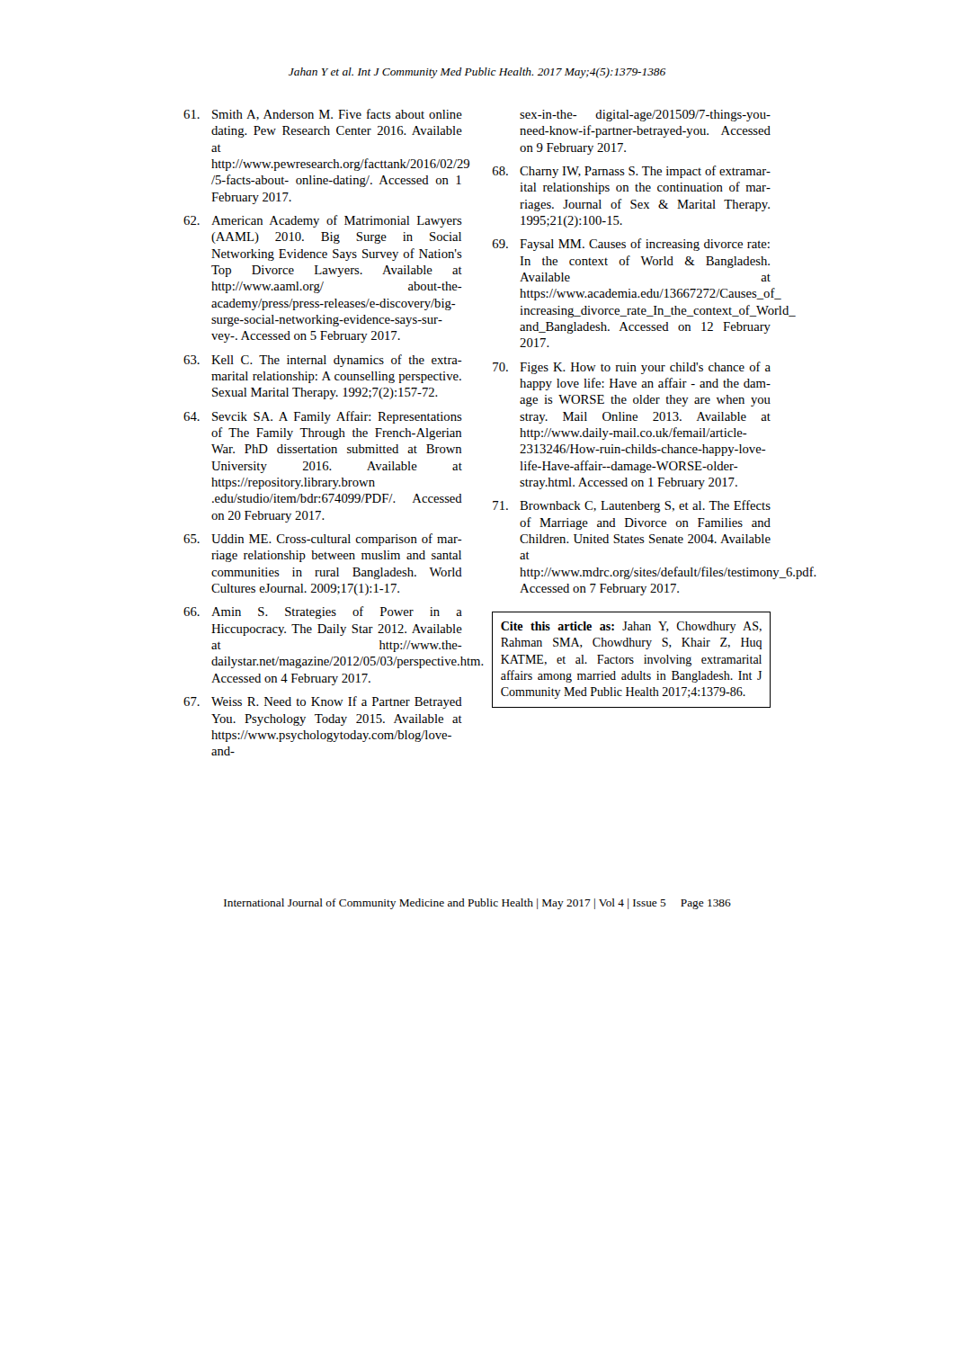Jahan Y et al. Int J Community Med Public Health. 2017 May;4(5):1379-1386
61. Smith A, Anderson M. Five facts about online dating. Pew Research Center 2016. Available at http://www.pewresearch.org/facttank/2016/02/29 /5-facts-about- online-dating/. Accessed on 1 February 2017.
62. American Academy of Matrimonial Lawyers (AAML) 2010. Big Surge in Social Networking Evidence Says Survey of Nation's Top Divorce Lawyers. Available at http://www.aaml.org/ about-the-academy/press/press-releases/e-discovery/big-surge-social-networking-evidence-says-survey-. Accessed on 5 February 2017.
63. Kell C. The internal dynamics of the extra-marital relationship: A counselling perspective. Sexual Marital Therapy. 1992;7(2):157-72.
64. Sevcik SA. A Family Affair: Representations of The Family Through the French-Algerian War. PhD dissertation submitted at Brown University 2016. Available at https://repository.library.brown .edu/studio/item/bdr:674099/PDF/. Accessed on 20 February 2017.
65. Uddin ME. Cross-cultural comparison of marriage relationship between muslim and santal communities in rural Bangladesh. World Cultures eJournal. 2009;17(1):1-17.
66. Amin S. Strategies of Power in a Hiccupocracy. The Daily Star 2012. Available at http://www.the-dailystar.net/magazine/2012/05/03/perspective.htm. Accessed on 4 February 2017.
67. Weiss R. Need to Know If a Partner Betrayed You. Psychology Today 2015. Available at https://www.psychologytoday.com/blog/love-and-
sex-in-the- digital-age/201509/7-things-you-need-know-if-partner-betrayed-you. Accessed on 9 February 2017.
68. Charny IW, Parnass S. The impact of extramarital relationships on the continuation of marriages. Journal of Sex & Marital Therapy. 1995;21(2):100-15.
69. Faysal MM. Causes of increasing divorce rate: In the context of World & Bangladesh. Available at https://www.academia.edu/13667272/Causes_of_ increasing_divorce_rate_In_the_context_of_World_ and_Bangladesh. Accessed on 12 February 2017.
70. Figes K. How to ruin your child's chance of a happy love life: Have an affair - and the damage is WORSE the older they are when you stray. Mail Online 2013. Available at http://www.daily-mail.co.uk/femail/article-2313246/How-ruin-childs-chance-happy-love-life-Have-affair--damage-WORSE-older-stray.html. Accessed on 1 February 2017.
71. Brownback C, Lautenberg S, et al. The Effects of Marriage and Divorce on Families and Children. United States Senate 2004. Available at http://www.mdrc.org/sites/default/files/testimony_6.pdf. Accessed on 7 February 2017.
Cite this article as: Jahan Y, Chowdhury AS, Rahman SMA, Chowdhury S, Khair Z, Huq KATME, et al. Factors involving extramarital affairs among married adults in Bangladesh. Int J Community Med Public Health 2017;4:1379-86.
International Journal of Community Medicine and Public Health | May 2017 | Vol 4 | Issue 5Page 1386